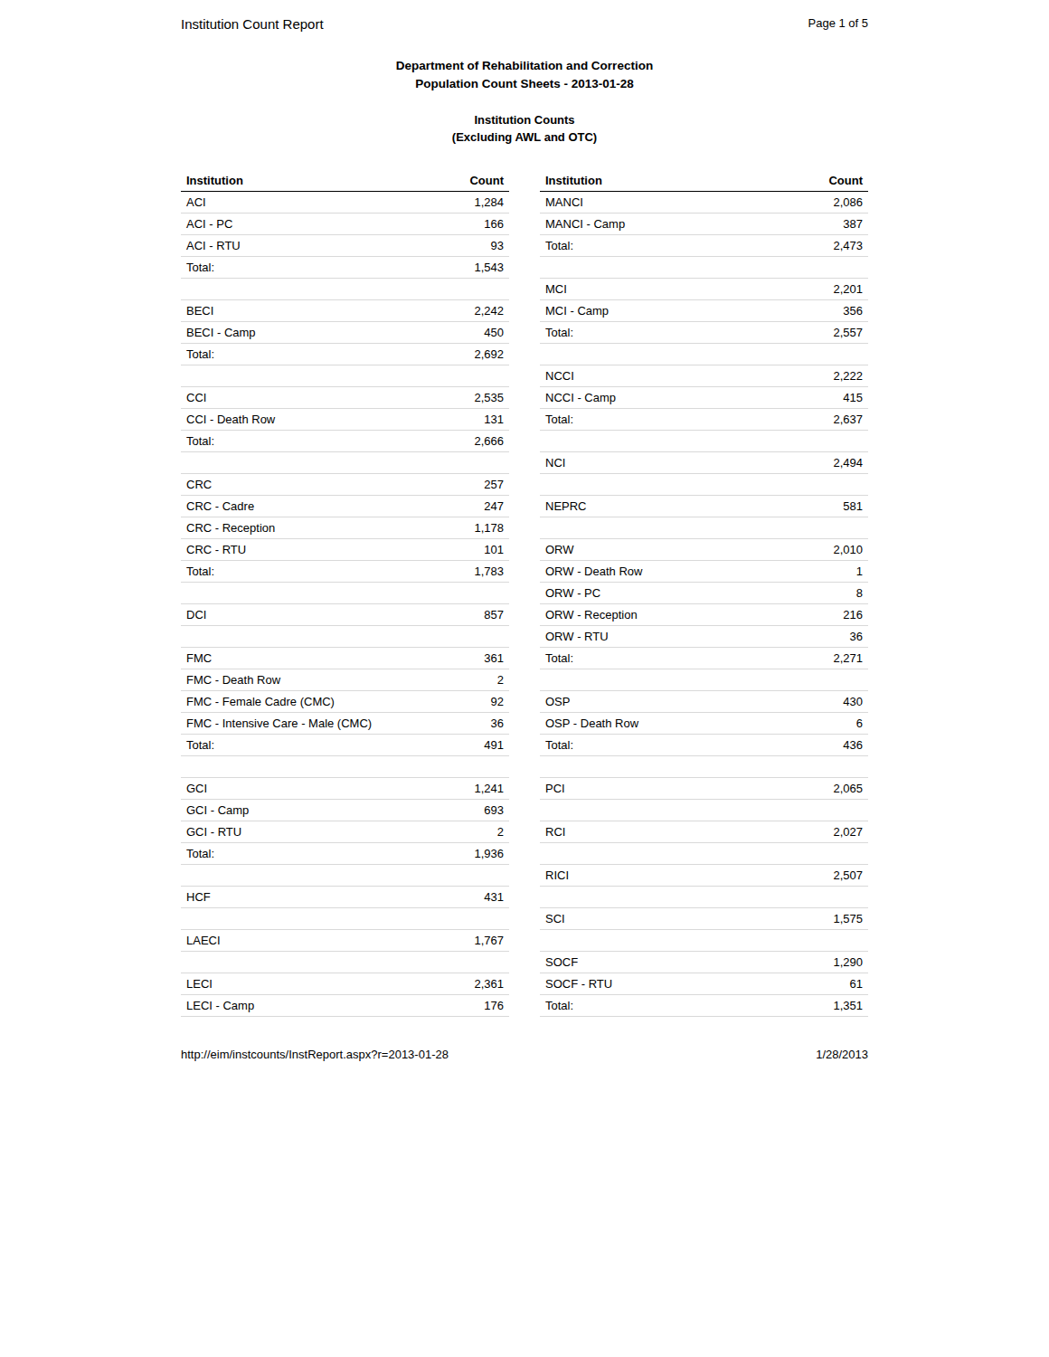Institution Count Report
Page 1 of 5
Department of Rehabilitation and Correction
Population Count Sheets - 2013-01-28
Institution Counts
(Excluding AWL and OTC)
| Institution | Count |
| --- | --- |
| ACI | 1,284 |
| ACI - PC | 166 |
| ACI - RTU | 93 |
| Total: | 1,543 |
| BECI | 2,242 |
| BECI - Camp | 450 |
| Total: | 2,692 |
| CCI | 2,535 |
| CCI - Death Row | 131 |
| Total: | 2,666 |
| CRC | 257 |
| CRC - Cadre | 247 |
| CRC - Reception | 1,178 |
| CRC - RTU | 101 |
| Total: | 1,783 |
| DCI | 857 |
| FMC | 361 |
| FMC - Death Row | 2 |
| FMC - Female Cadre (CMC) | 92 |
| FMC - Intensive Care - Male (CMC) | 36 |
| Total: | 491 |
| GCI | 1,241 |
| GCI - Camp | 693 |
| GCI - RTU | 2 |
| Total: | 1,936 |
| HCF | 431 |
| LAECI | 1,767 |
| LECI | 2,361 |
| LECI - Camp | 176 |
| Institution | Count |
| --- | --- |
| MANCI | 2,086 |
| MANCI - Camp | 387 |
| Total: | 2,473 |
| MCI | 2,201 |
| MCI - Camp | 356 |
| Total: | 2,557 |
| NCCI | 2,222 |
| NCCI - Camp | 415 |
| Total: | 2,637 |
| NCI | 2,494 |
| NEPRC | 581 |
| ORW | 2,010 |
| ORW - Death Row | 1 |
| ORW - PC | 8 |
| ORW - Reception | 216 |
| ORW - RTU | 36 |
| Total: | 2,271 |
| OSP | 430 |
| OSP - Death Row | 6 |
| Total: | 436 |
| PCI | 2,065 |
| RCI | 2,027 |
| RICI | 2,507 |
| SCI | 1,575 |
| SOCF | 1,290 |
| SOCF - RTU | 61 |
| Total: | 1,351 |
http://eim/instcounts/InstReport.aspx?r=2013-01-28
1/28/2013